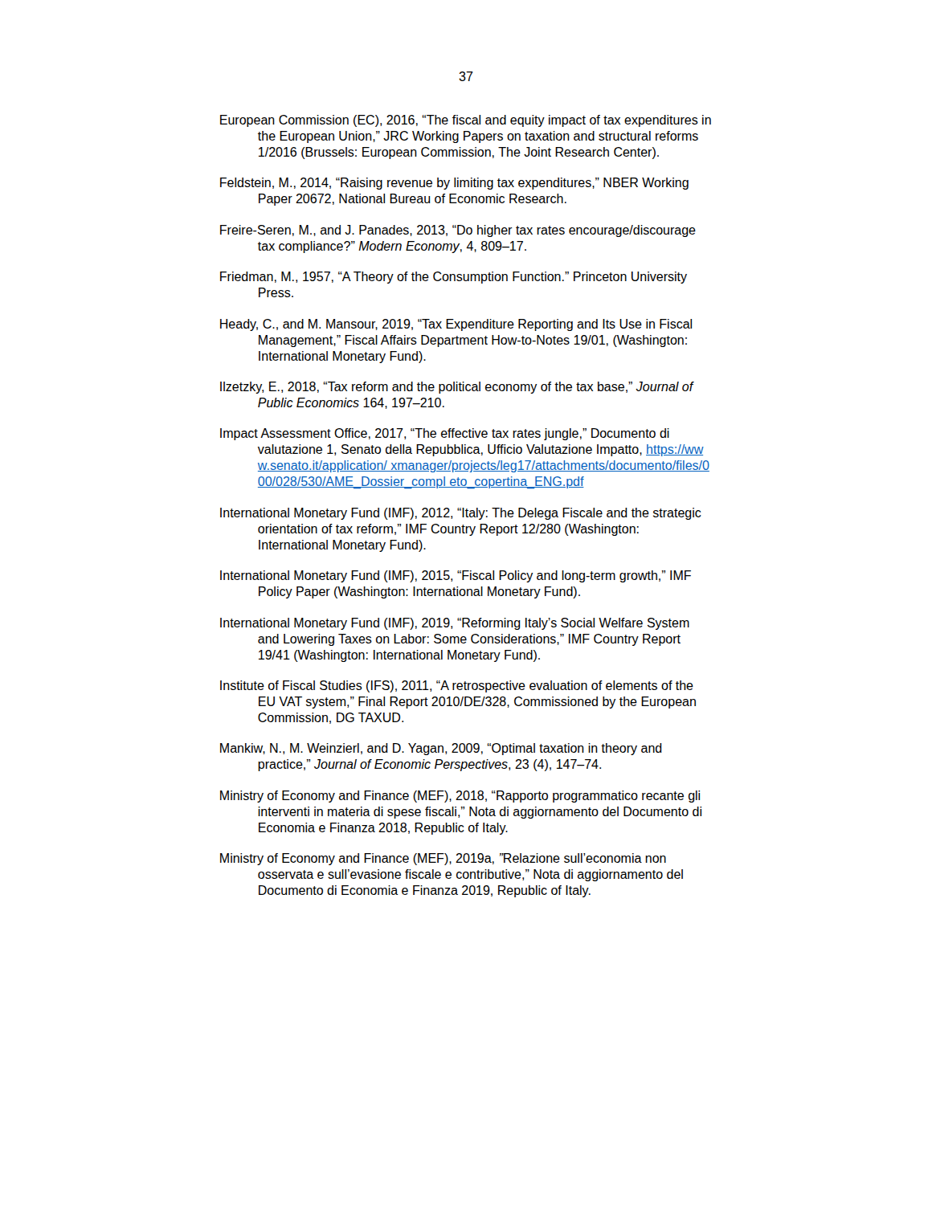37
European Commission (EC), 2016, “The fiscal and equity impact of tax expenditures in the European Union,” JRC Working Papers on taxation and structural reforms 1/2016 (Brussels: European Commission, The Joint Research Center).
Feldstein, M., 2014, “Raising revenue by limiting tax expenditures,” NBER Working Paper 20672, National Bureau of Economic Research.
Freire-Seren, M., and J. Panades, 2013, “Do higher tax rates encourage/discourage tax compliance?” Modern Economy, 4, 809–17.
Friedman, M., 1957, “A Theory of the Consumption Function.” Princeton University Press.
Heady, C., and M. Mansour, 2019, “Tax Expenditure Reporting and Its Use in Fiscal Management,” Fiscal Affairs Department How-to-Notes 19/01, (Washington: International Monetary Fund).
Ilzetzky, E., 2018, “Tax reform and the political economy of the tax base,” Journal of Public Economics 164, 197–210.
Impact Assessment Office, 2017, “The effective tax rates jungle,” Documento di valutazione 1, Senato della Repubblica, Ufficio Valutazione Impatto, https://www.senato.it/application/ xmanager/projects/leg17/attachments/documento/files/000/028/530/AME_Dossier_compl eto_copertina_ENG.pdf
International Monetary Fund (IMF), 2012, “Italy: The Delega Fiscale and the strategic orientation of tax reform,” IMF Country Report 12/280 (Washington: International Monetary Fund).
International Monetary Fund (IMF), 2015, “Fiscal Policy and long-term growth,” IMF Policy Paper (Washington: International Monetary Fund).
International Monetary Fund (IMF), 2019, “Reforming Italy’s Social Welfare System and Lowering Taxes on Labor: Some Considerations,” IMF Country Report 19/41 (Washington: International Monetary Fund).
Institute of Fiscal Studies (IFS), 2011, “A retrospective evaluation of elements of the EU VAT system,” Final Report 2010/DE/328, Commissioned by the European Commission, DG TAXUD.
Mankiw, N., M. Weinzierl, and D. Yagan, 2009, “Optimal taxation in theory and practice,” Journal of Economic Perspectives, 23 (4), 147–74.
Ministry of Economy and Finance (MEF), 2018, “Rapporto programmatico recante gli interventi in materia di spese fiscali,” Nota di aggiornamento del Documento di Economia e Finanza 2018, Republic of Italy.
Ministry of Economy and Finance (MEF), 2019a, ”Relazione sull’economia non osservata e sull’evasione fiscale e contributive,” Nota di aggiornamento del Documento di Economia e Finanza 2019, Republic of Italy.